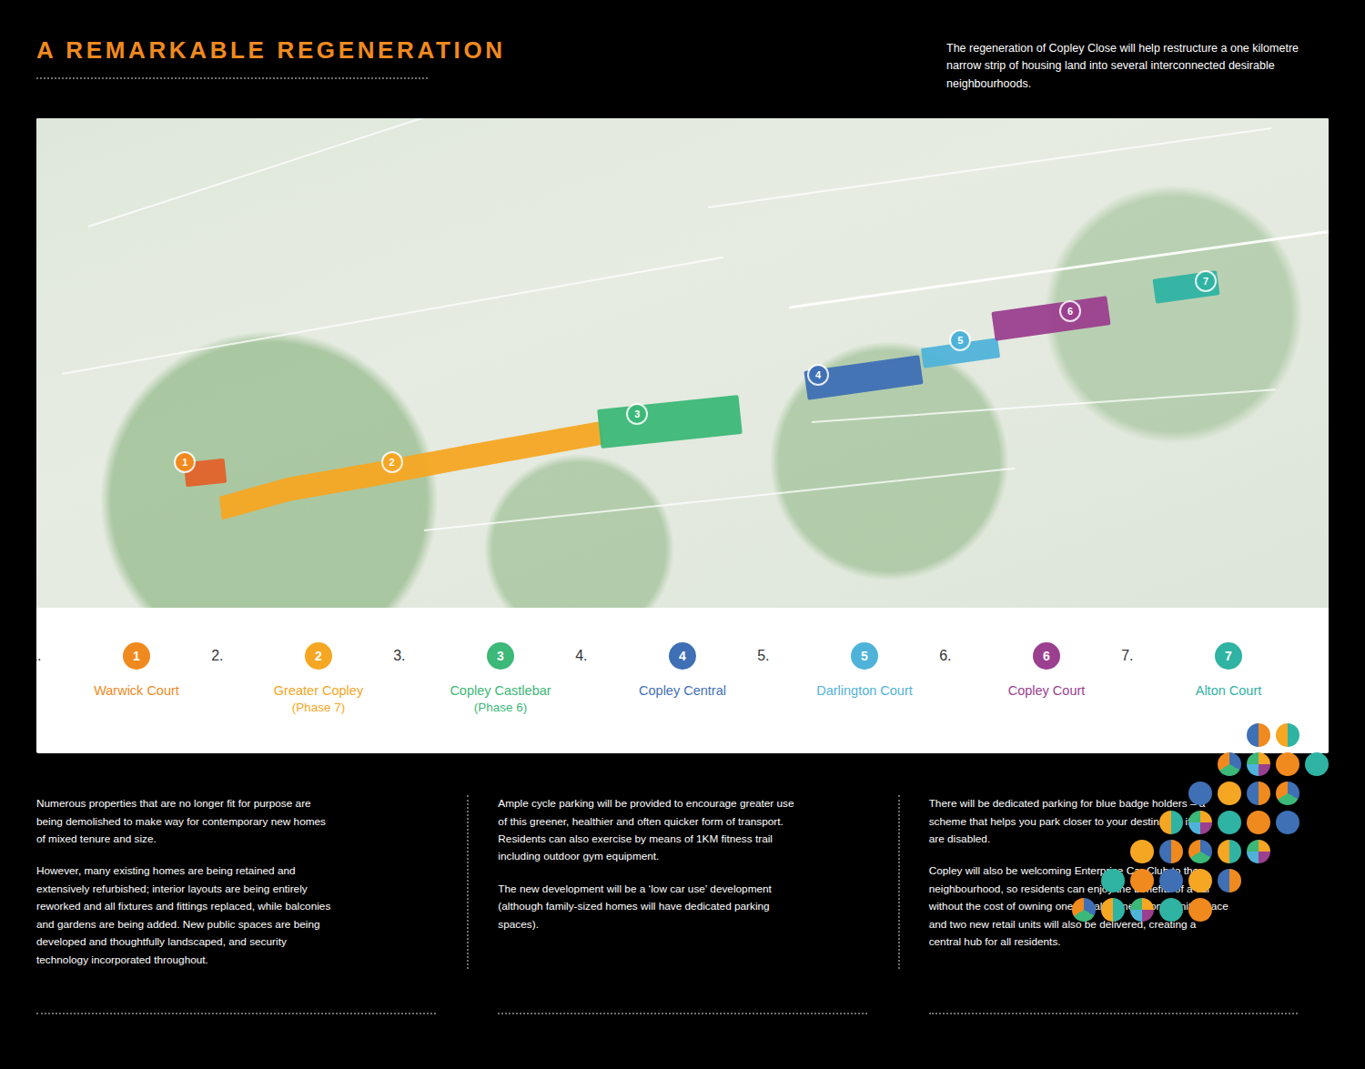A Remarkable Regeneration
The regeneration of Copley Close will help restructure a one kilometre narrow strip of housing land into several interconnected desirable neighbourhoods.
1 2 3 4 5 6 7
Illustrative aerial plan showing the seven phases of the Copley Close regeneration.
1 Warwick Court
2 Greater Copley(Phase 7)
3 Copley Castlebar(Phase 6)
4 Copley Central
5 Darlington Court
6 Copley Court
7 Alton Court
Numerous properties that are no longer fit for purpose are being demolished to make way for contemporary new homes of mixed tenure and size.
However, many existing homes are being retained and extensively refurbished; interior layouts are being entirely reworked and all fixtures and fittings replaced, while balconies and gardens are being added. New public spaces are being developed and thoughtfully landscaped, and security technology incorporated throughout.
Ample cycle parking will be provided to encourage greater use of this greener, healthier and often quicker form of transport. Residents can also exercise by means of 1KM fitness trail including outdoor gym equipment.
The new development will be a ‘low car use’ development (although family-sized homes will have dedicated parking spaces).
There will be dedicated parking for blue badge holders – a scheme that helps you park closer to your destination if you are disabled.
Copley will also be welcoming Enterprise Car Club to the neighbourhood, so residents can enjoy the benefits of a car without the cost of owning one. Finally a new community space and two new retail units will also be delivered, creating a central hub for all residents.